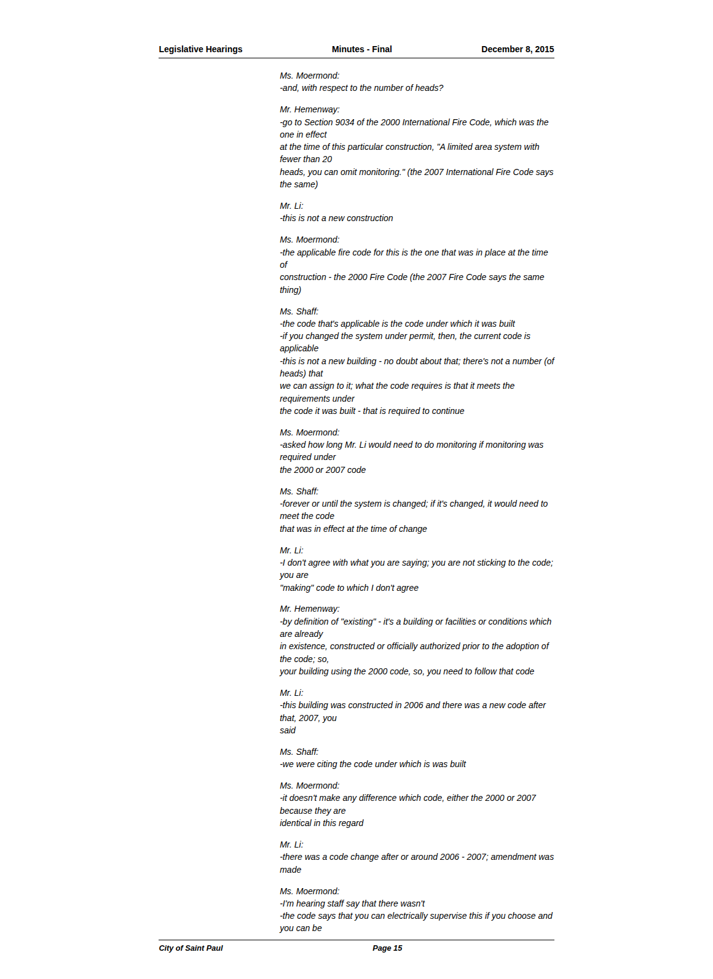Legislative Hearings
Minutes - Final
December 8, 2015
Ms. Moermond:
-and, with respect to the number of heads?
Mr. Hemenway:
-go to Section 9034 of the 2000 International Fire Code, which was the one in effect
at the time of this particular construction, "A limited area system with fewer than 20
heads, you can omit monitoring." (the 2007 International Fire Code says the same)
Mr. Li:
-this is not a new construction
Ms. Moermond:
-the applicable fire code for this is the one that was in place at the time of
construction - the 2000 Fire Code (the 2007 Fire Code says the same thing)
Ms. Shaff:
-the code that's applicable is the code under which it was built
-if you changed the system under permit, then, the current code is applicable
-this is not a new building - no doubt about that; there's not a number (of heads) that
we can assign to it; what the code requires is that it meets the requirements under
the code it was built - that is required to continue
Ms. Moermond:
-asked how long Mr. Li would need to do monitoring if monitoring was required under
the 2000 or 2007 code
Ms. Shaff:
-forever or until the system is changed; if it's changed, it would need to meet the code
that was in effect at the time of change
Mr. Li:
-I don't agree with what you are saying; you are not sticking to the code; you are
"making" code to which I don't agree
Mr. Hemenway:
-by definition of "existing" - it's a building or facilities or conditions which are already
in existence, constructed or officially authorized prior to the adoption of the code; so,
your building using the 2000 code, so, you need to follow that code
Mr. Li:
-this building was constructed in 2006 and there was a new code after that, 2007, you
said
Ms. Shaff:
-we were citing the code under which is was built
Ms. Moermond:
-it doesn't make any difference which code, either the 2000 or 2007 because they are
identical in this regard
Mr. Li:
-there was a code change after or around 2006 - 2007; amendment was made
Ms. Moermond:
-I'm hearing staff say that there wasn't
-the code says that you can electrically supervise this if you choose and you can be
City of Saint Paul
Page 15